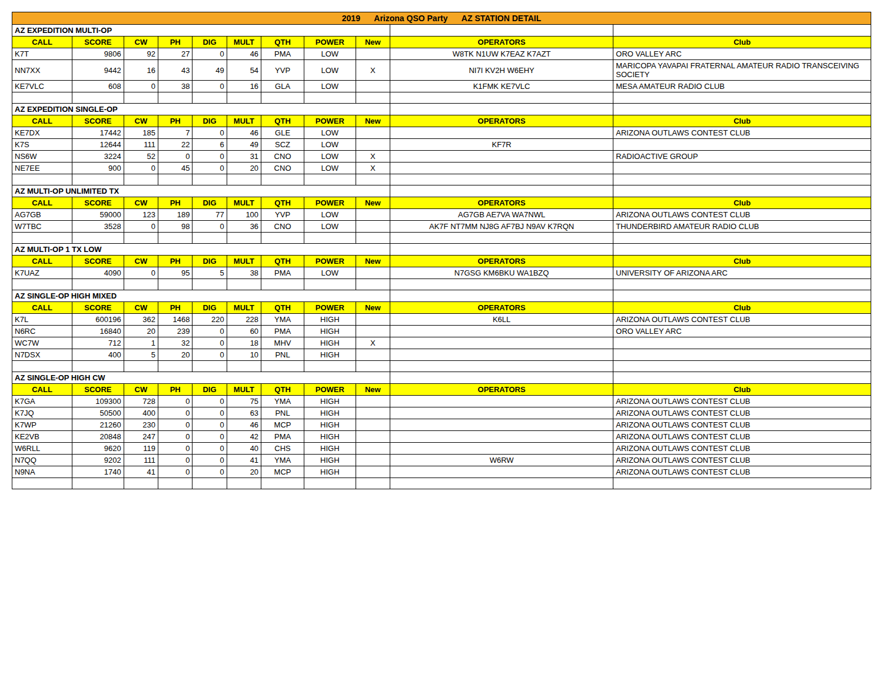| 2019 Arizona QSO Party AZ STATION DETAIL |
| AZ EXPEDITION MULTI-OP | | |
| CALL | SCORE | CW | PH | DIG | MULT | QTH | POWER | New | OPERATORS | Club |
| K7T | 9806 | 92 | 27 | 0 | 46 | PMA | LOW | | W8TK N1UW K7EAZ K7AZT | ORO VALLEY ARC |
| NN7XX | 9442 | 16 | 43 | 49 | 54 | YVP | LOW | X | NI7I KV2H W6EHY | MARICOPA YAVAPAI FRATERNAL AMATEUR RADIO TRANSCEIVING SOCIETY |
| KE7VLC | 608 | 0 | 38 | 0 | 16 | GLA | LOW | | K1FMK KE7VLC | MESA AMATEUR RADIO CLUB |
| AZ EXPEDITION SINGLE-OP | | |
| CALL | SCORE | CW | PH | DIG | MULT | QTH | POWER | New | OPERATORS | Club |
| KE7DX | 17442 | 185 | 7 | 0 | 46 | GLE | LOW | | | ARIZONA OUTLAWS CONTEST CLUB |
| K7S | 12644 | 111 | 22 | 6 | 49 | SCZ | LOW | | KF7R | |
| NS6W | 3224 | 52 | 0 | 0 | 31 | CNO | LOW | X | | RADIOACTIVE GROUP |
| NE7EE | 900 | 0 | 45 | 0 | 20 | CNO | LOW | X | | |
| AZ MULTI-OP UNLIMITED TX | | |
| CALL | SCORE | CW | PH | DIG | MULT | QTH | POWER | New | OPERATORS | Club |
| AG7GB | 59000 | 123 | 189 | 77 | 100 | YVP | LOW | | AG7GB AE7VA WA7NWL | ARIZONA OUTLAWS CONTEST CLUB |
| W7TBC | 3528 | 0 | 98 | 0 | 36 | CNO | LOW | | AK7F NT7MM NJ8G AF7BJ N9AV K7RQN | THUNDERBIRD AMATEUR RADIO CLUB |
| AZ MULTI-OP 1 TX LOW | | |
| CALL | SCORE | CW | PH | DIG | MULT | QTH | POWER | New | OPERATORS | Club |
| K7UAZ | 4090 | 0 | 95 | 5 | 38 | PMA | LOW | | N7GSG KM6BKU WA1BZQ | UNIVERSITY OF ARIZONA ARC |
| AZ SINGLE-OP HIGH MIXED | | |
| CALL | SCORE | CW | PH | DIG | MULT | QTH | POWER | New | OPERATORS | Club |
| K7L | 600196 | 362 | 1468 | 220 | 228 | YMA | HIGH | | K6LL | ARIZONA OUTLAWS CONTEST CLUB |
| N6RC | 16840 | 20 | 239 | 0 | 60 | PMA | HIGH | | | ORO VALLEY ARC |
| WC7W | 712 | 1 | 32 | 0 | 18 | MHV | HIGH | X | | |
| N7DSX | 400 | 5 | 20 | 0 | 10 | PNL | HIGH | | | |
| AZ SINGLE-OP HIGH CW | | |
| CALL | SCORE | CW | PH | DIG | MULT | QTH | POWER | New | OPERATORS | Club |
| K7GA | 109300 | 728 | 0 | 0 | 75 | YMA | HIGH | | | ARIZONA OUTLAWS CONTEST CLUB |
| K7JQ | 50500 | 400 | 0 | 0 | 63 | PNL | HIGH | | | ARIZONA OUTLAWS CONTEST CLUB |
| K7WP | 21260 | 230 | 0 | 0 | 46 | MCP | HIGH | | | ARIZONA OUTLAWS CONTEST CLUB |
| KE2VB | 20848 | 247 | 0 | 0 | 42 | PMA | HIGH | | | ARIZONA OUTLAWS CONTEST CLUB |
| W6RLL | 9620 | 119 | 0 | 0 | 40 | CHS | HIGH | | | ARIZONA OUTLAWS CONTEST CLUB |
| N7QQ | 9202 | 111 | 0 | 0 | 41 | YMA | HIGH | | W6RW | ARIZONA OUTLAWS CONTEST CLUB |
| N9NA | 1740 | 41 | 0 | 0 | 20 | MCP | HIGH | | | ARIZONA OUTLAWS CONTEST CLUB |